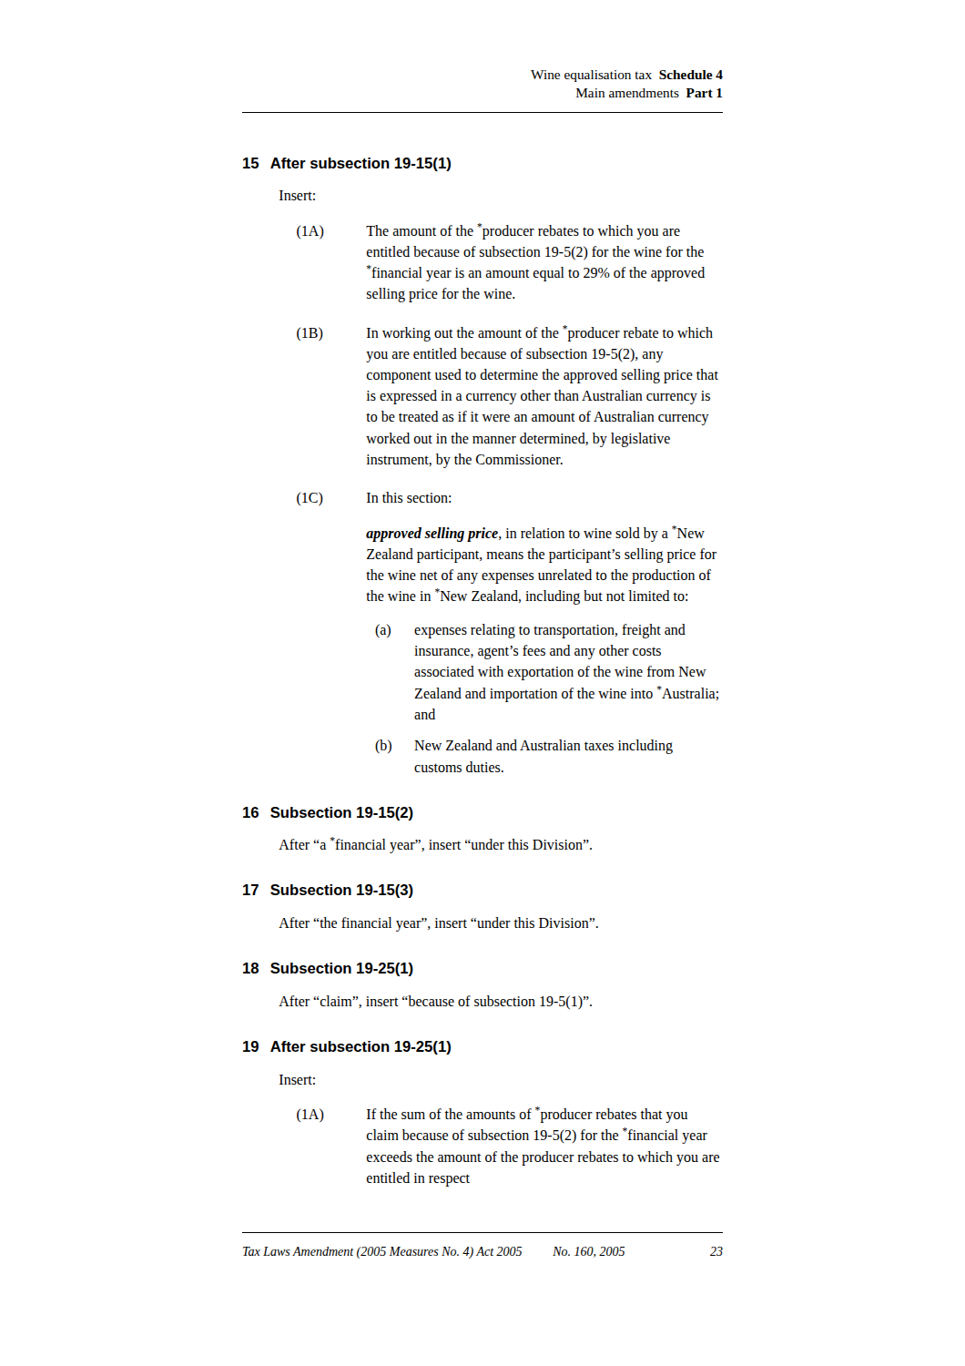Wine equalisation tax Schedule 4 Main amendments Part 1
15 After subsection 19-15(1)
Insert:
(1A)
The amount of the *producer rebates to which you are entitled because of subsection 19-5(2) for the wine for the *financial year is an amount equal to 29% of the approved selling price for the wine.
(1B)
In working out the amount of the *producer rebate to which you are entitled because of subsection 19-5(2), any component used to determine the approved selling price that is expressed in a currency other than Australian currency is to be treated as if it were an amount of Australian currency worked out in the manner determined, by legislative instrument, by the Commissioner.
(1C)
In this section:
approved selling price, in relation to wine sold by a *New Zealand participant, means the participant’s selling price for the wine net of any expenses unrelated to the production of the wine in *New Zealand, including but not limited to:
(a) expenses relating to transportation, freight and insurance, agent’s fees and any other costs associated with exportation of the wine from New Zealand and importation of the wine into *Australia; and
(b) New Zealand and Australian taxes including customs duties.
16 Subsection 19-15(2)
After “a *financial year”, insert “under this Division”.
17 Subsection 19-15(3)
After “the financial year”, insert “under this Division”.
18 Subsection 19-25(1)
After “claim”, insert “because of subsection 19-5(1)”.
19 After subsection 19-25(1)
Insert:
(1A)
If the sum of the amounts of *producer rebates that you claim because of subsection 19-5(2) for the *financial year exceeds the amount of the producer rebates to which you are entitled in respect
Tax Laws Amendment (2005 Measures No. 4) Act 2005 No. 160, 2005 23